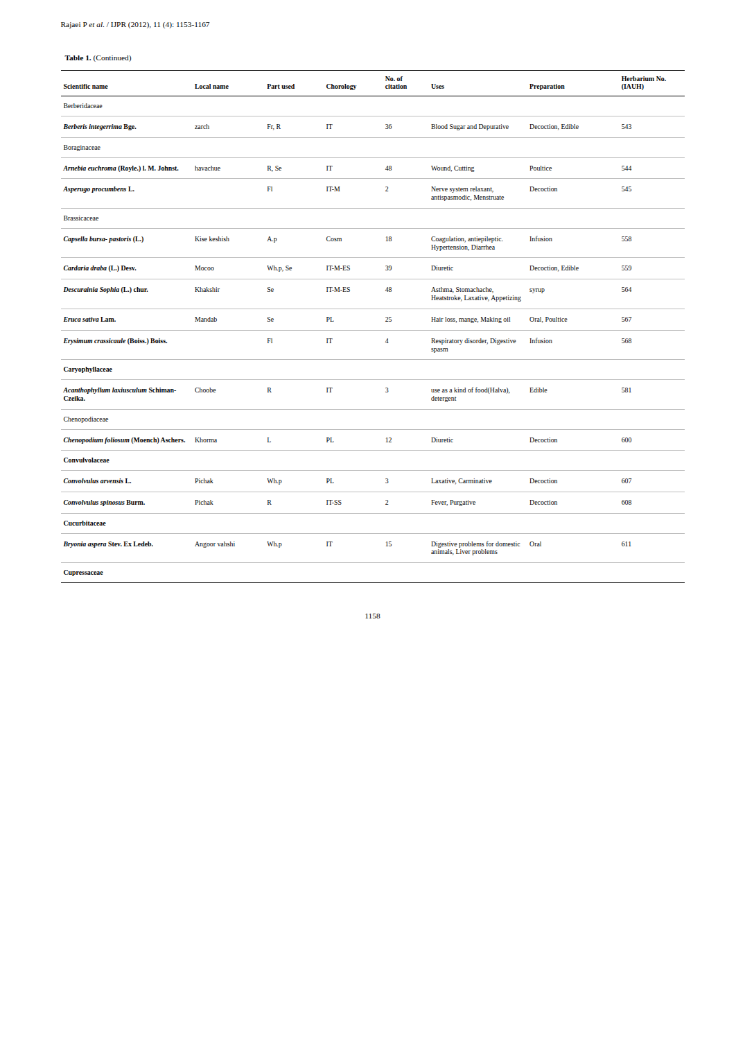Rajaei P et al. / IJPR (2012), 11 (4): 1153-1167
Table 1. (Continued)
| Scientific name | Local name | Part used | Chorology | No. of citation | Uses | Preparation | Herbarium No.(IAUH) |
| --- | --- | --- | --- | --- | --- | --- | --- |
| Berberidaceae |
| Berberis integerrima Bge. | zarch | Fr, R | IT | 36 | Blood Sugar and Depurative | Decoction, Edible | 543 |
| Boraginaceae |
| Arnebia euchroma (Royle.) l. M. Johnst. | havachue | R, Se | IT | 48 | Wound, Cutting | Poultice | 544 |
| Asperugo procumbens L. | | Fl | IT-M | 2 | Nerve system relaxant, antispasmodic, Menstruate | Decoction | 545 |
| Brassicaceae |
| Capsella bursa- pastoris (L.) | Kise keshish | A.p | Cosm | 18 | Coagulation, antiepileptic. Hypertension, Diarrhea | Infusion | 558 |
| Cardaria draba (L.) Desv. | Mocoo | Wh.p, Se | IT-M-ES | 39 | Diuretic | Decoction, Edible | 559 |
| Descurainia Sophia (L.) chur. | Khakshir | Se | IT-M-ES | 48 | Asthma, Stomachache, Heatstroke, Laxative, Appetizing | syrup | 564 |
| Eruca sativa Lam. | Mandab | Se | PL | 25 | Hair loss, mange, Making oil | Oral, Poultice | 567 |
| Erysimum crassicaule (Boiss.) Boiss. | | Fl | IT | 4 | Respiratory disorder, Digestive spasm | Infusion | 568 |
| Caryophyllaceae |
| Acanthophyllum laxiusculum Schiman-Czeika. | Choobe | R | IT | 3 | use as a kind of food(Halva), detergent | Edible | 581 |
| Chenopodiaceae |
| Chenopodium foliosum (Moench) Aschers . | Khorma | L | PL | 12 | Diuretic | Decoction | 600 |
| Convulvolaceae |
| Convolvulus arvensis L. | Pichak | Wh.p | PL | 3 | Laxative, Carminative | Decoction | 607 |
| Convolvulus spinosus Burm. | Pichak | R | IT-SS | 2 | Fever, Purgative | Decoction | 608 |
| Cucurbitaceae |
| Bryonia aspera Stev. Ex Ledeb. | Angoor vahshi | Wh.p | IT | 15 | Digestive problems for domestic animals, Liver problems | Oral | 611 |
| Cupressaceae |
1158